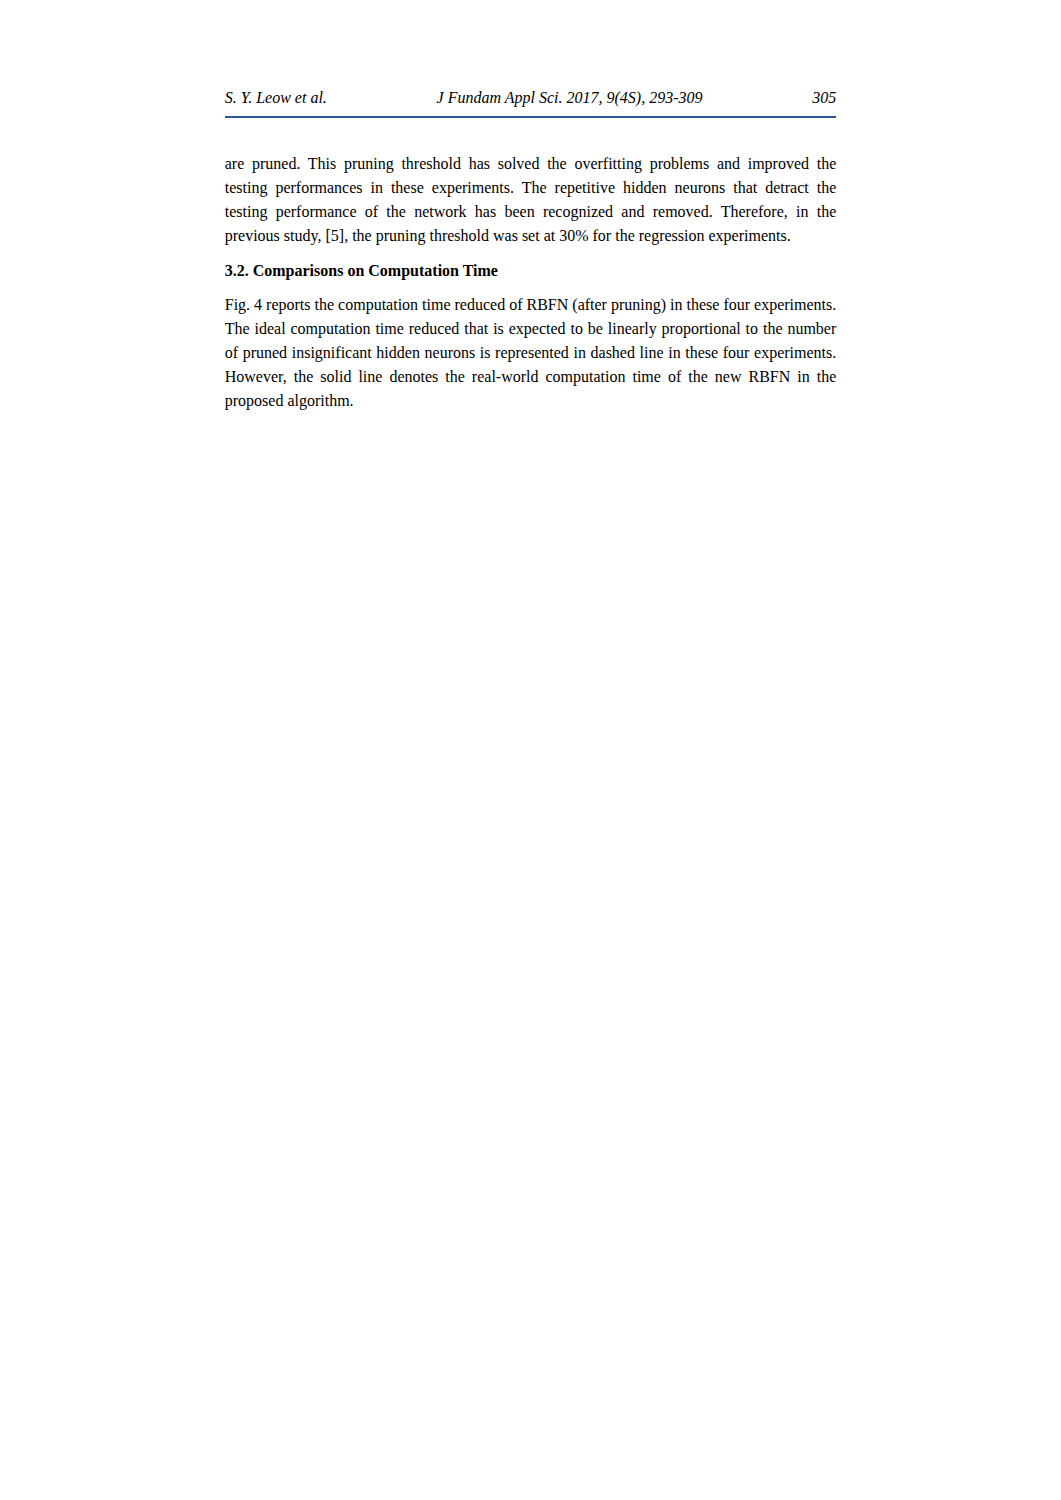S. Y. Leow et al. J Fundam Appl Sci. 2017, 9(4S), 293-309 305
are pruned. This pruning threshold has solved the overfitting problems and improved the testing performances in these experiments. The repetitive hidden neurons that detract the testing performance of the network has been recognized and removed. Therefore, in the previous study, [5], the pruning threshold was set at 30% for the regression experiments.
3.2. Comparisons on Computation Time
Fig. 4 reports the computation time reduced of RBFN (after pruning) in these four experiments. The ideal computation time reduced that is expected to be linearly proportional to the number of pruned insignificant hidden neurons is represented in dashed line in these four experiments. However, the solid line denotes the real-world computation time of the new RBFN in the proposed algorithm.